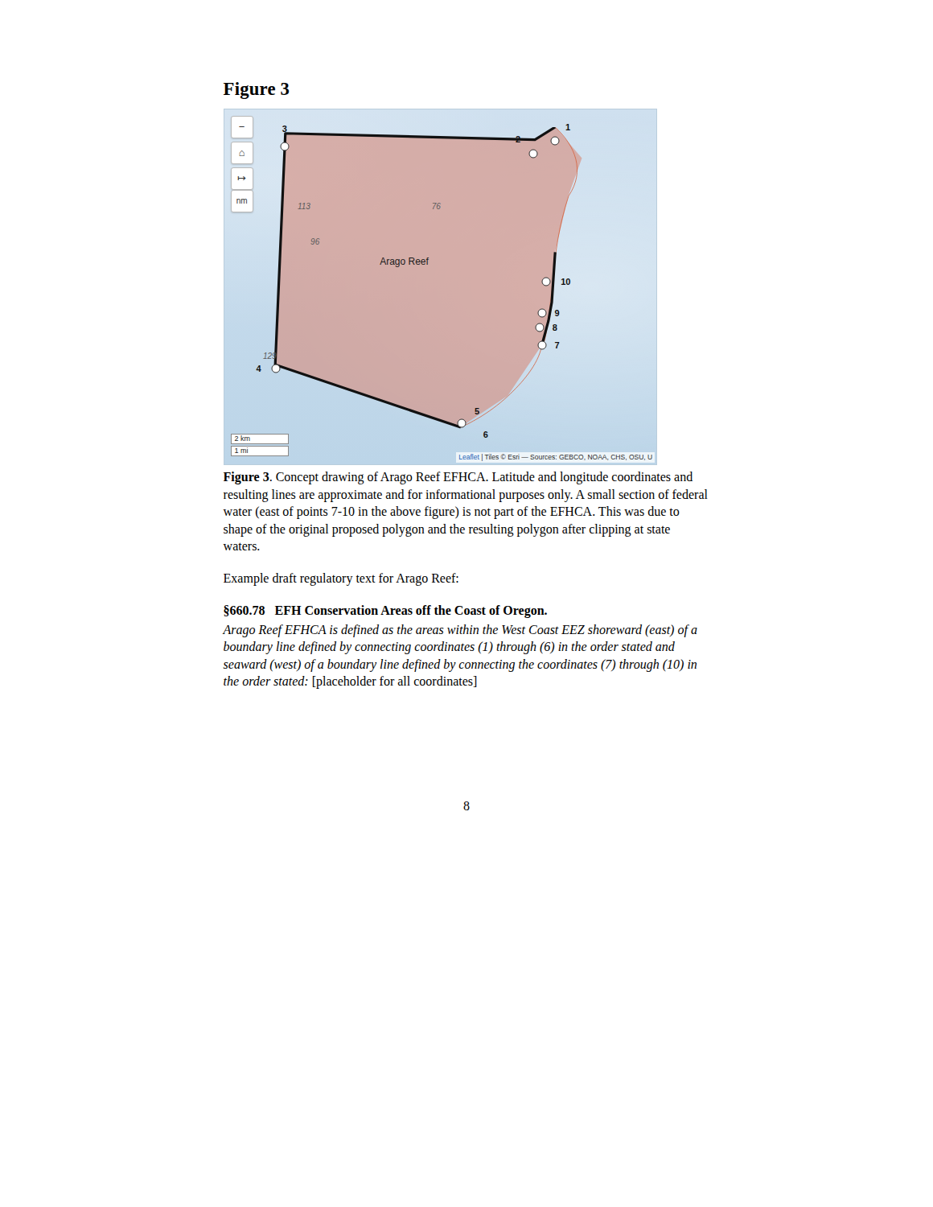Figure 3
−
⌂
↦
nm
113 76 96 129 Arago Reef 1 2 3 4 5 6 7 8 9 10
2 km
1 mi
Leaflet | Tiles © Esri — Sources: GEBCO, NOAA, CHS, OSU, U
Figure 3. Concept drawing of Arago Reef EFHCA. Latitude and longitude coordinates and resulting lines are approximate and for informational purposes only. A small section of federal water (east of points 7-10 in the above figure) is not part of the EFHCA. This was due to shape of the original proposed polygon and the resulting polygon after clipping at state waters.
Example draft regulatory text for Arago Reef:
§660.78 EFH Conservation Areas off the Coast of Oregon.
Arago Reef EFHCA is defined as the areas within the West Coast EEZ shoreward (east) of a boundary line defined by connecting coordinates (1) through (6) in the order stated and seaward (west) of a boundary line defined by connecting the coordinates (7) through (10) in the order stated: [placeholder for all coordinates]
8